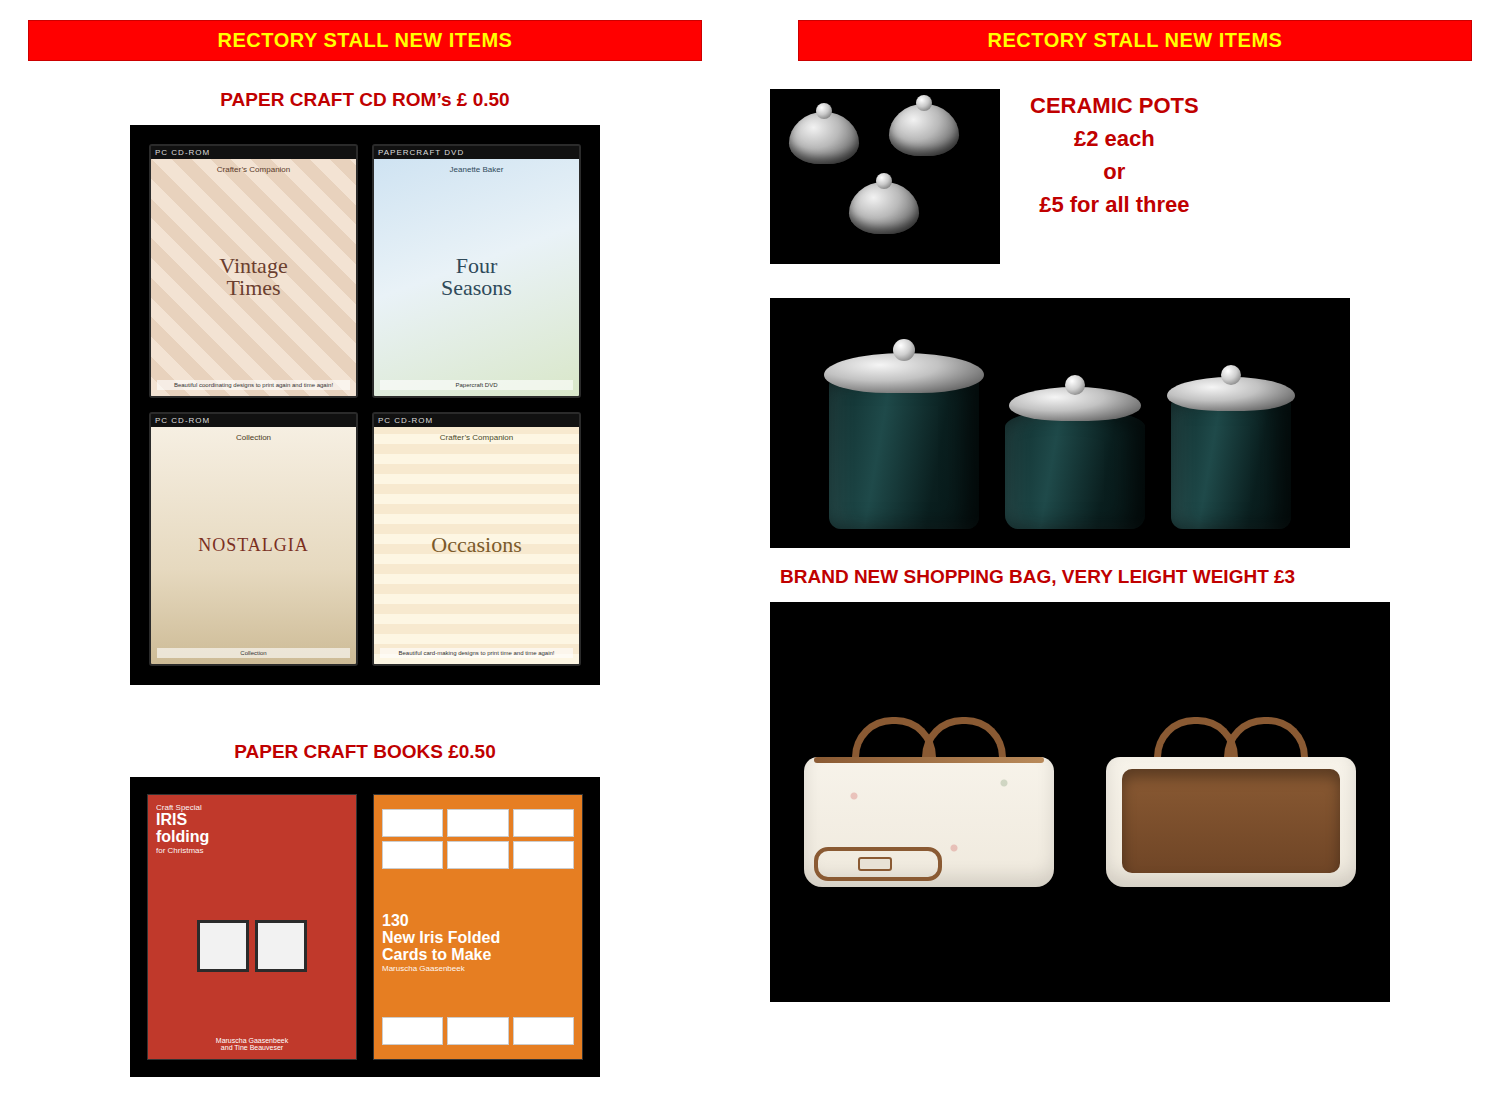RECTORY STALL NEW ITEMS
PAPER CRAFT CD ROM’s £ 0.50
PC CD-ROM
Crafter’s Companion
Vintage
Times
Beautiful coordinating designs to print again and time again!
PAPERCRAFT DVD
Jeanette Baker
Four
Seasons
Papercraft DVD
PC CD-ROM
Collection
NOSTALGIA
Collection
PC CD-ROM
Crafter’s Companion
Occasions
Beautiful card-making designs to print time and time again!
PAPER CRAFT BOOKS £0.50
Craft Special
IRIS
folding
for Christmas
Maruscha Gaasenbeek
and Tine Beauveser
130
New Iris Folded
Cards to Make
Maruscha Gaasenbeek
RECTORY STALL NEW ITEMS
CERAMIC POTS
£2 each
or
£5 for all three
BRAND NEW SHOPPING BAG, VERY LEIGHT WEIGHT £3